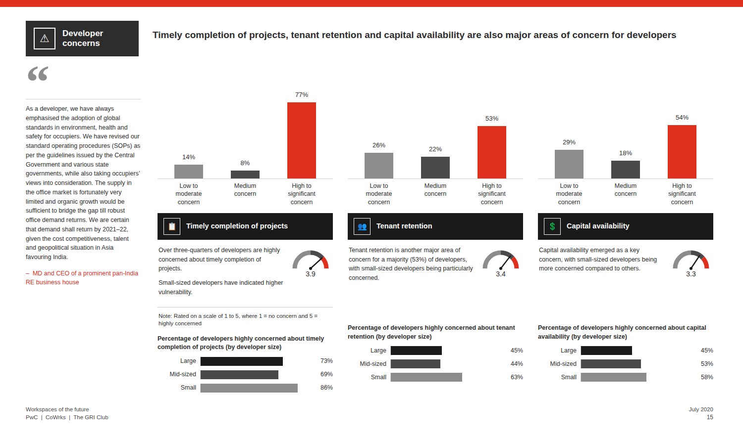⚠
Developer
concerns
Timely completion of projects, tenant retention and capital availability are also major areas of concern for developers
“
As a developer, we have always emphasised the adoption of global standards in environment, health and safety for occupiers. We have revised our standard operating procedures (SOPs) as per the guidelines issued by the Central Government and various state governments, while also taking occupiers’ views into consideration. The supply in the office market is fortunately very limited and organic growth would be sufficient to bridge the gap till robust office demand returns. We are certain that demand shall return by 2021–22, given the cost competitiveness, talent and geopolitical situation in Asia favouring India.
– MD and CEO of a prominent pan-India RE business house
14%
8%
77%
Low to
moderate
concern
Medium
concern
High to
significant
concern
📋
Timely completion of projects
Over three-quarters of developers are highly concerned about timely completion of projects.
Small-sized developers have indicated higher vulnerability.
3.9
Note: Rated on a scale of 1 to 5, where 1 = no concern and 5 = highly concerned
Percentage of developers highly concerned about timely completion of projects (by developer size)
Large
73%
Mid-sized
69%
Small
86%
26%
22%
53%
Low to
moderate
concern
Medium
concern
High to
significant
concern
👥
Tenant retention
Tenant retention is another major area of concern for a majority (53%) of developers, with small-sized developers being particularly concerned.
3.4
Percentage of developers highly concerned about tenant retention (by developer size)
Large
45%
Mid-sized
44%
Small
63%
29%
18%
54%
Low to
moderate
concern
Medium
concern
High to
significant
concern
💲
Capital availability
Capital availability emerged as a key concern, with small-sized developers being more concerned compared to others.
3.3
Percentage of developers highly concerned about capital availability (by developer size)
Large
45%
Mid-sized
53%
Small
58%
Workspaces of the future
PwC | CoWrks | The GRI Club
July 2020
15